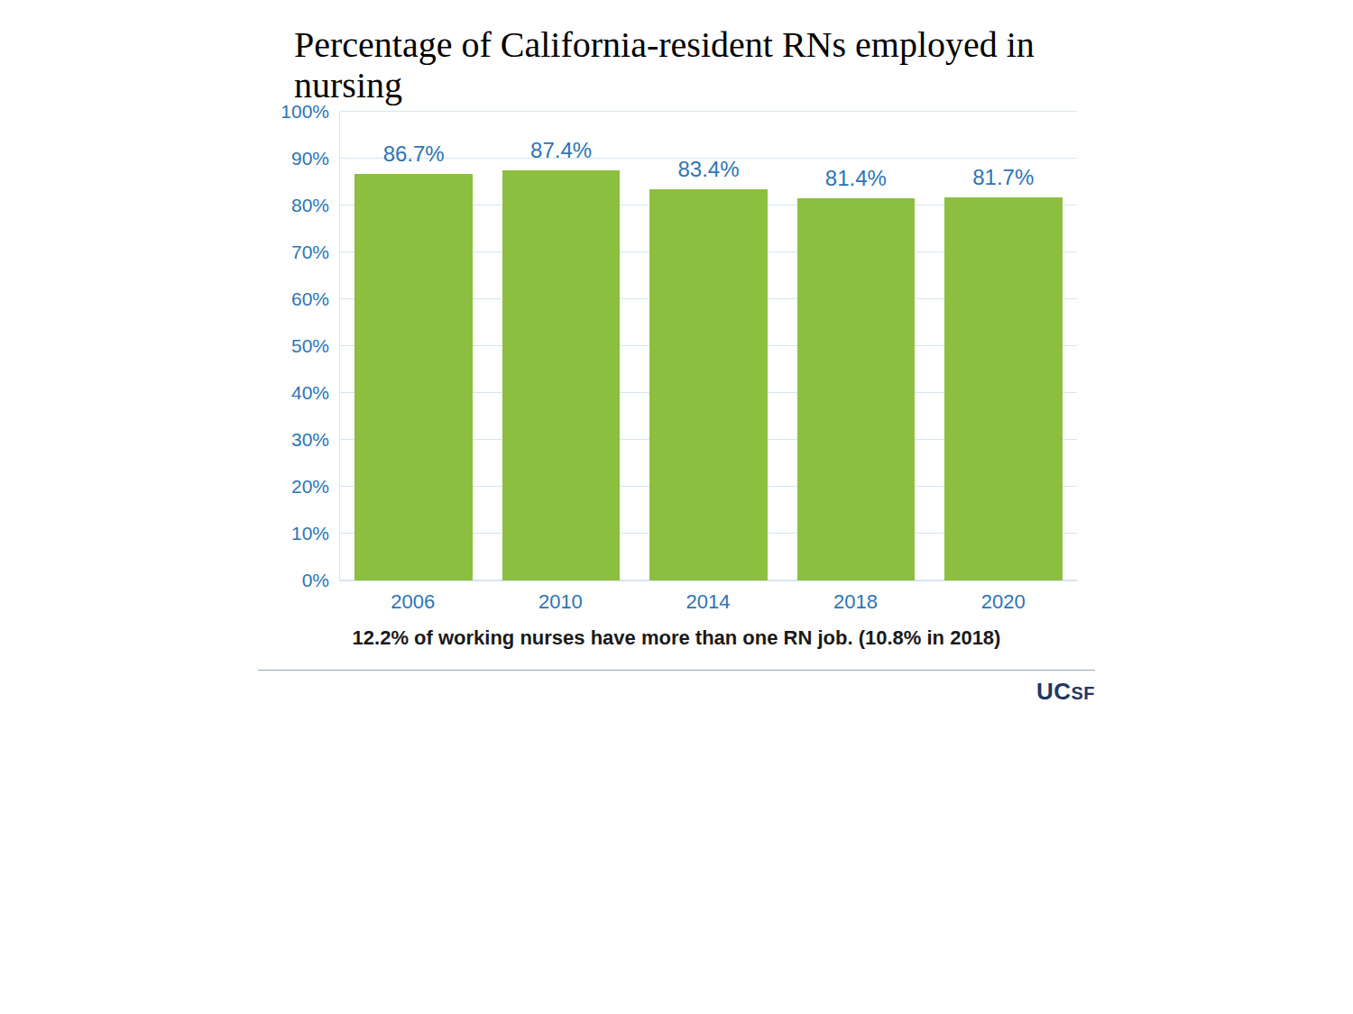Percentage of California-resident RNs employed in
nursing
100%
90%
80%
70%
60%
50%
40%
30%
20%
10%
0%
86.7%
87.4%
83.4%
81.4%
81.7%
2006 2010 2014 2018 2020
12.2% of working nurses have more than one RN job. (10.8% in 2018)
UCSF